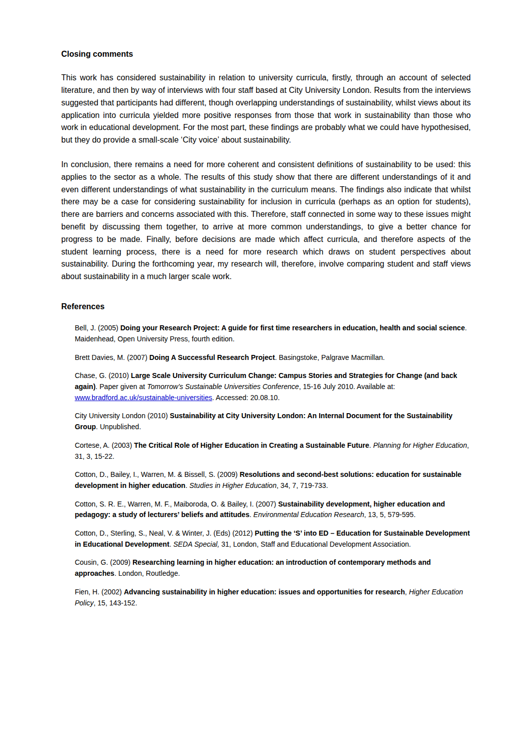Closing comments
This work has considered sustainability in relation to university curricula, firstly, through an account of selected literature, and then by way of interviews with four staff based at City University London. Results from the interviews suggested that participants had different, though overlapping understandings of sustainability, whilst views about its application into curricula yielded more positive responses from those that work in sustainability than those who work in educational development. For the most part, these findings are probably what we could have hypothesised, but they do provide a small-scale ‘City voice’ about sustainability.
In conclusion, there remains a need for more coherent and consistent definitions of sustainability to be used: this applies to the sector as a whole. The results of this study show that there are different understandings of it and even different understandings of what sustainability in the curriculum means. The findings also indicate that whilst there may be a case for considering sustainability for inclusion in curricula (perhaps as an option for students), there are barriers and concerns associated with this. Therefore, staff connected in some way to these issues might benefit by discussing them together, to arrive at more common understandings, to give a better chance for progress to be made. Finally, before decisions are made which affect curricula, and therefore aspects of the student learning process, there is a need for more research which draws on student perspectives about sustainability. During the forthcoming year, my research will, therefore, involve comparing student and staff views about sustainability in a much larger scale work.
References
Bell, J. (2005) Doing your Research Project: A guide for first time researchers in education, health and social science. Maidenhead, Open University Press, fourth edition.
Brett Davies, M. (2007) Doing A Successful Research Project. Basingstoke, Palgrave Macmillan.
Chase, G. (2010) Large Scale University Curriculum Change: Campus Stories and Strategies for Change (and back again). Paper given at Tomorrow’s Sustainable Universities Conference, 15-16 July 2010. Available at: www.bradford.ac.uk/sustainable-universities. Accessed: 20.08.10.
City University London (2010) Sustainability at City University London: An Internal Document for the Sustainability Group. Unpublished.
Cortese, A. (2003) The Critical Role of Higher Education in Creating a Sustainable Future. Planning for Higher Education, 31, 3, 15-22.
Cotton, D., Bailey, I., Warren, M. & Bissell, S. (2009) Resolutions and second-best solutions: education for sustainable development in higher education. Studies in Higher Education, 34, 7, 719-733.
Cotton, S. R. E., Warren, M. F., Maiboroda, O. & Bailey, I. (2007) Sustainability development, higher education and pedagogy: a study of lecturers’ beliefs and attitudes. Environmental Education Research, 13, 5, 579-595.
Cotton, D., Sterling, S., Neal, V. & Winter, J. (Eds) (2012) Putting the ‘S’ into ED – Education for Sustainable Development in Educational Development. SEDA Special, 31, London, Staff and Educational Development Association.
Cousin, G. (2009) Researching learning in higher education: an introduction of contemporary methods and approaches. London, Routledge.
Fien, H. (2002) Advancing sustainability in higher education: issues and opportunities for research, Higher Education Policy, 15, 143-152.